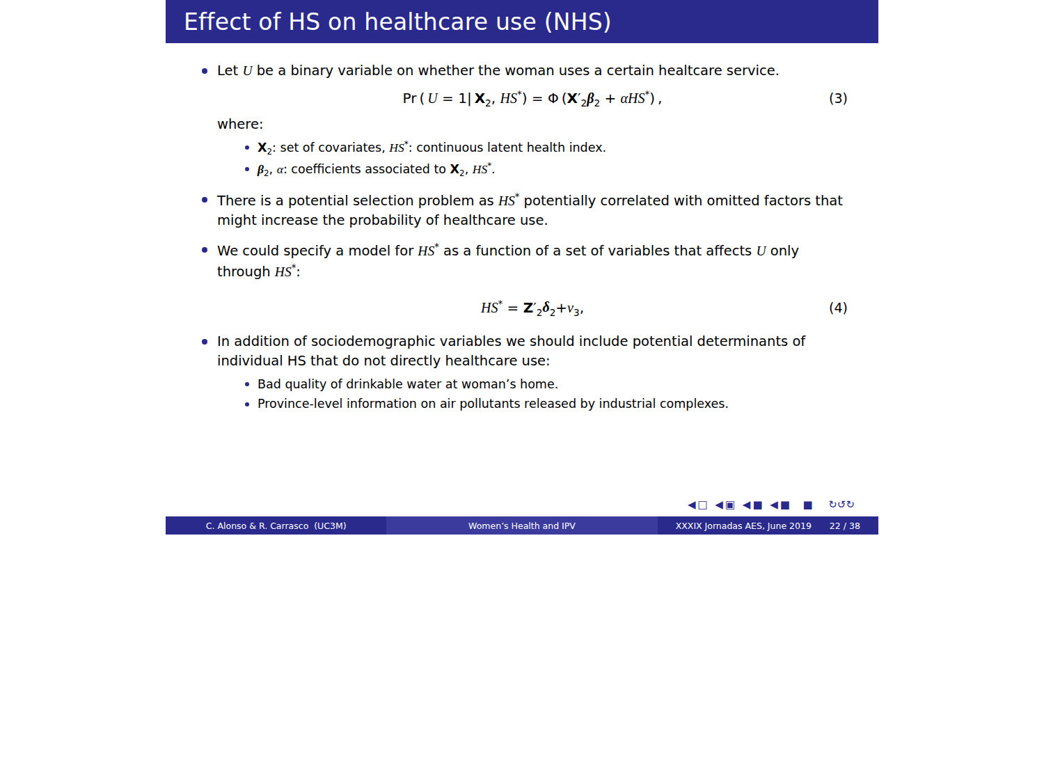Effect of HS on healthcare use (NHS)
Let U be a binary variable on whether the woman uses a certain healtcare service.
Pr ( U = 1| X2, HS*) = Φ (X′2β2 + αHS*) , (3)
where:
X2: set of covariates, HS*: continuous latent health index.
β2, α: coefficients associated to X2, HS*.
There is a potential selection problem as HS* potentially correlated with omitted factors that might increase the probability of healthcare use.
We could specify a model for HS* as a function of a set of variables that affects U only through HS*:
HS* = Z′2δ2+v3, (4)
In addition of sociodemographic variables we should include potential determinants of individual HS that do not directly healthcare use:
Bad quality of drinkable water at woman’s home.
Province-level information on air pollutants released by industrial complexes.
◀□ ◀▣ ◀■ ◀■ ■ ↻↺↻
C. Alonso & R. Carrasco (UC3M)
Women’s Health and IPV
XXXIX Jornadas AES, June 201922 / 38